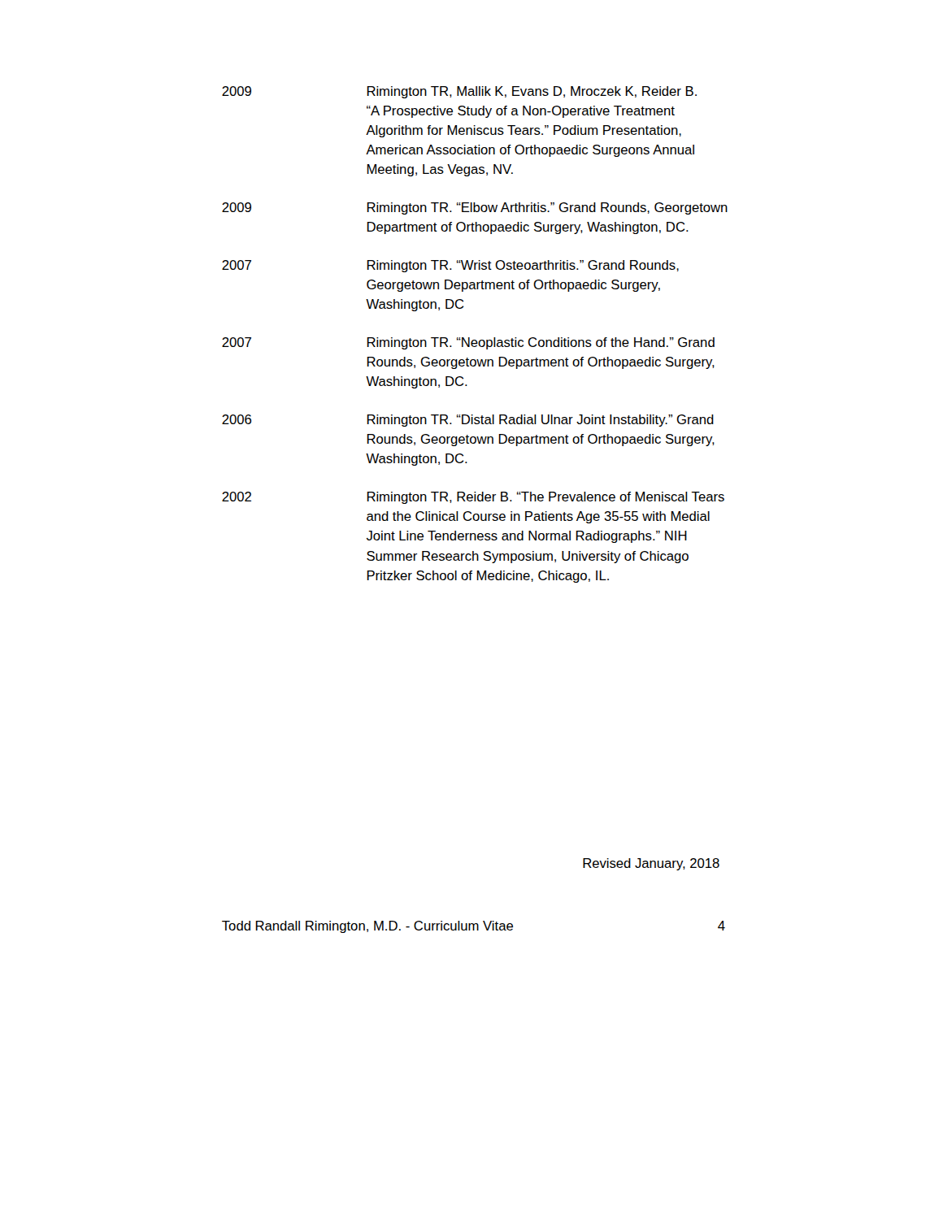| 2009 | Rimington TR, Mallik K, Evans D, Mroczek K, Reider B. “A Prospective Study of a Non-Operative Treatment Algorithm for Meniscus Tears.” Podium Presentation, American Association of Orthopaedic Surgeons Annual Meeting, Las Vegas, NV. |
| 2009 | Rimington TR. “Elbow Arthritis.” Grand Rounds, Georgetown Department of Orthopaedic Surgery, Washington, DC. |
| 2007 | Rimington TR. “Wrist Osteoarthritis.” Grand Rounds, Georgetown Department of Orthopaedic Surgery, Washington, DC |
| 2007 | Rimington TR. “Neoplastic Conditions of the Hand.” Grand Rounds, Georgetown Department of Orthopaedic Surgery, Washington, DC. |
| 2006 | Rimington TR. “Distal Radial Ulnar Joint Instability.” Grand Rounds, Georgetown Department of Orthopaedic Surgery, Washington, DC. |
| 2002 | Rimington TR, Reider B. “The Prevalence of Meniscal Tears and the Clinical Course in Patients Age 35-55 with Medial Joint Line Tenderness and Normal Radiographs.” NIH Summer Research Symposium, University of Chicago Pritzker School of Medicine, Chicago, IL. |
Revised January, 2018
Todd Randall Rimington, M.D. - Curriculum Vitae
4